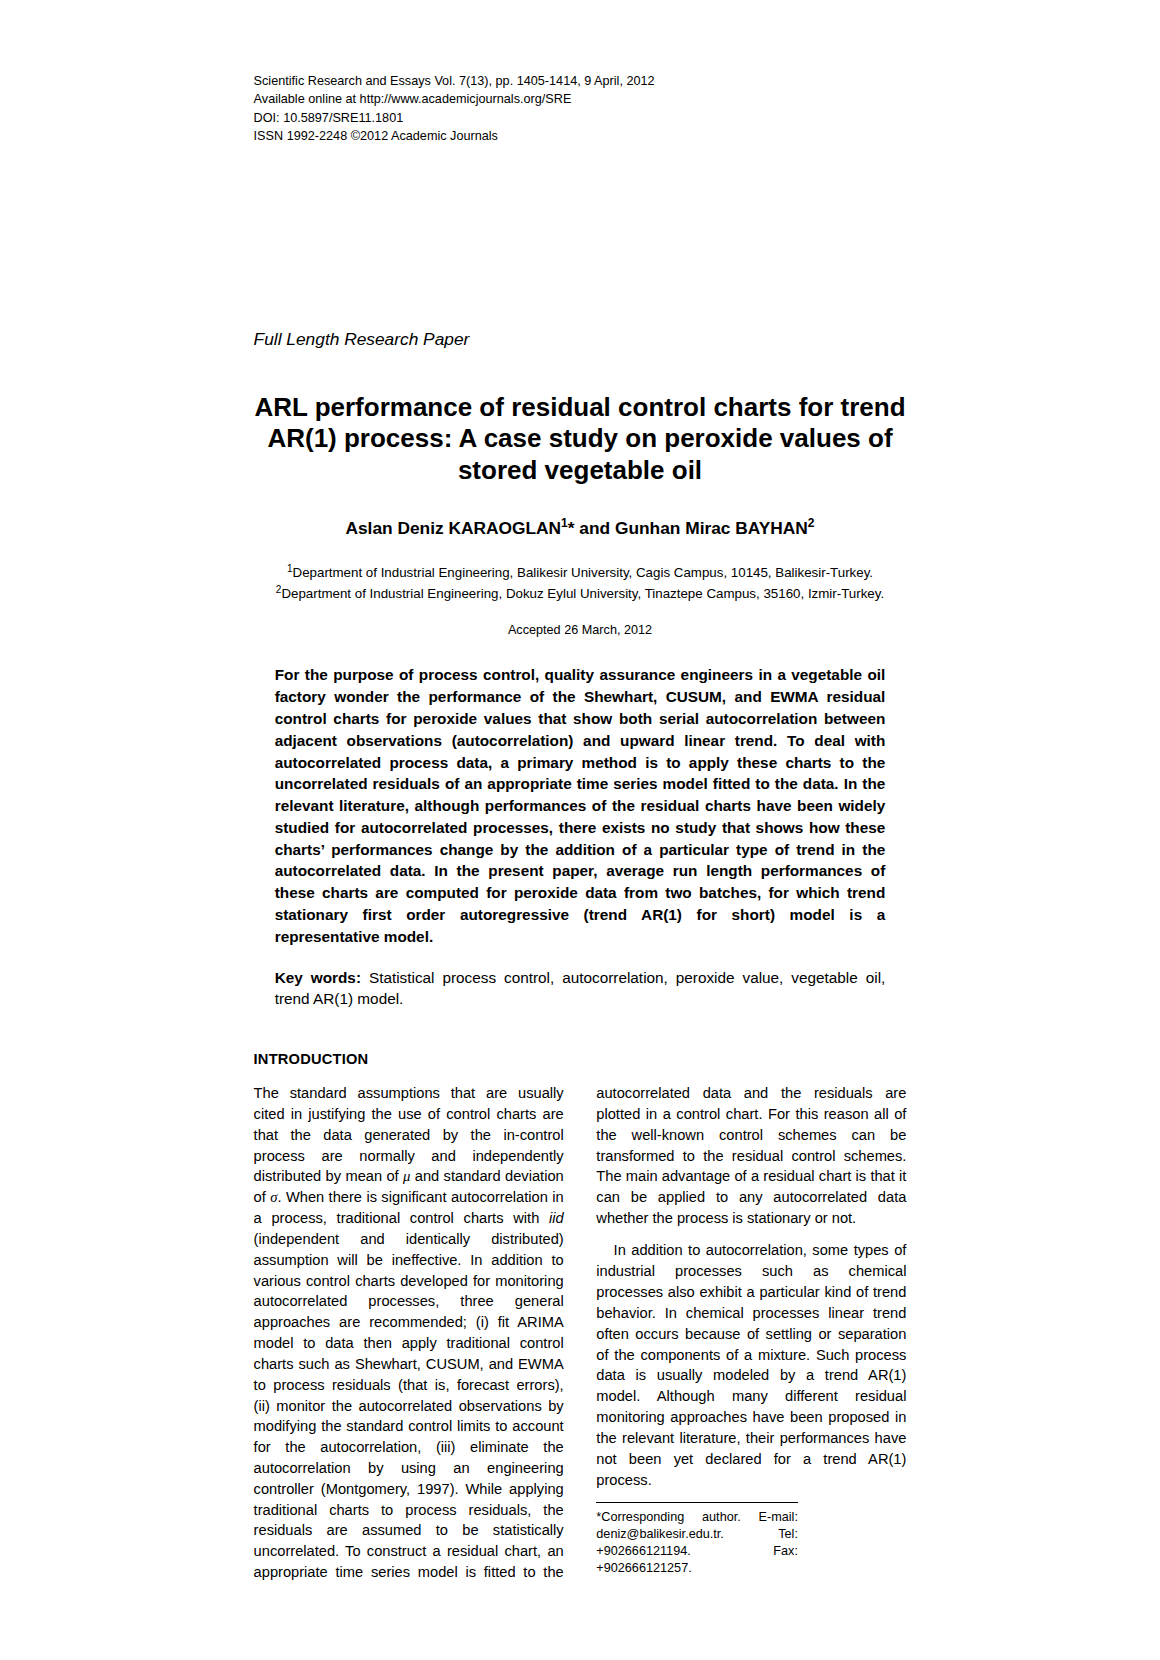Scientific Research and Essays Vol. 7(13), pp. 1405-1414, 9 April, 2012
Available online at http://www.academicjournals.org/SRE
DOI: 10.5897/SRE11.1801
ISSN 1992-2248 ©2012 Academic Journals
Full Length Research Paper
ARL performance of residual control charts for trend AR(1) process: A case study on peroxide values of stored vegetable oil
Aslan Deniz KARAOGLAN1* and Gunhan Mirac BAYHAN2
1Department of Industrial Engineering, Balikesir University, Cagis Campus, 10145, Balikesir-Turkey.
2Department of Industrial Engineering, Dokuz Eylul University, Tinaztepe Campus, 35160, Izmir-Turkey.
Accepted 26 March, 2012
For the purpose of process control, quality assurance engineers in a vegetable oil factory wonder the performance of the Shewhart, CUSUM, and EWMA residual control charts for peroxide values that show both serial autocorrelation between adjacent observations (autocorrelation) and upward linear trend. To deal with autocorrelated process data, a primary method is to apply these charts to the uncorrelated residuals of an appropriate time series model fitted to the data. In the relevant literature, although performances of the residual charts have been widely studied for autocorrelated processes, there exists no study that shows how these charts’ performances change by the addition of a particular type of trend in the autocorrelated data. In the present paper, average run length performances of these charts are computed for peroxide data from two batches, for which trend stationary first order autoregressive (trend AR(1) for short) model is a representative model.
Key words: Statistical process control, autocorrelation, peroxide value, vegetable oil, trend AR(1) model.
INTRODUCTION
The standard assumptions that are usually cited in justifying the use of control charts are that the data generated by the in-control process are normally and independently distributed by mean of μ and standard deviation of σ. When there is significant autocorrelation in a process, traditional control charts with iid (independent and identically distributed) assumption will be ineffective. In addition to various control charts developed for monitoring autocorrelated processes, three general approaches are recommended; (i) fit ARIMA model to data then apply traditional control charts such as Shewhart, CUSUM, and EWMA to process residuals (that is, forecast errors), (ii) monitor the autocorrelated observations by modifying the standard control limits to account for the autocorrelation, (iii) eliminate the autocorrelation by using an engineering controller (Montgomery, 1997). While applying traditional charts to process residuals, the residuals are assumed to be statistically uncorrelated. To construct a residual chart, an appropriate time series model is fitted to the autocorrelated data and the residuals are plotted in a control chart. For this reason all of the well-known control schemes can be transformed to the residual control schemes. The main advantage of a residual chart is that it can be applied to any autocorrelated data whether the process is stationary or not.
In addition to autocorrelation, some types of industrial processes such as chemical processes also exhibit a particular kind of trend behavior. In chemical processes linear trend often occurs because of settling or separation of the components of a mixture. Such process data is usually modeled by a trend AR(1) model. Although many different residual monitoring approaches have been proposed in the relevant literature, their performances have not been yet declared for a trend AR(1) process.
*Corresponding author. E-mail: deniz@balikesir.edu.tr. Tel: +902666121194. Fax: +902666121257.